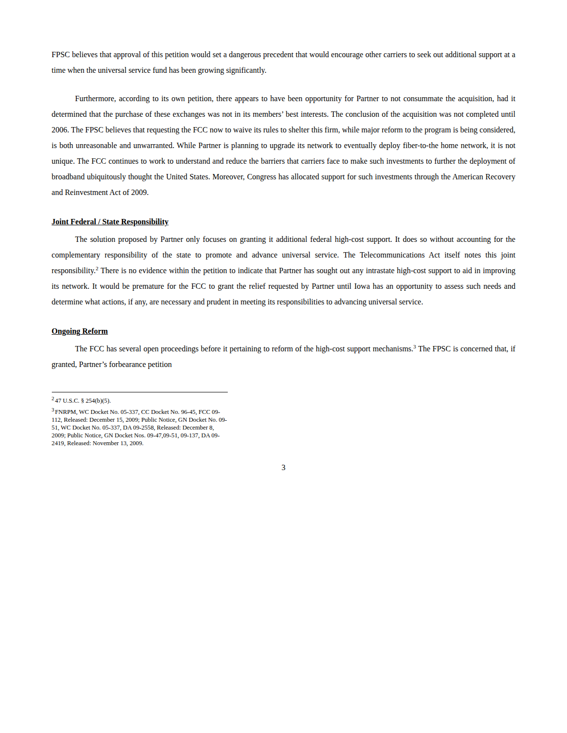FPSC believes that approval of this petition would set a dangerous precedent that would encourage other carriers to seek out additional support at a time when the universal service fund has been growing significantly.
Furthermore, according to its own petition, there appears to have been opportunity for Partner to not consummate the acquisition, had it determined that the purchase of these exchanges was not in its members’ best interests. The conclusion of the acquisition was not completed until 2006. The FPSC believes that requesting the FCC now to waive its rules to shelter this firm, while major reform to the program is being considered, is both unreasonable and unwarranted. While Partner is planning to upgrade its network to eventually deploy fiber-to-the home network, it is not unique. The FCC continues to work to understand and reduce the barriers that carriers face to make such investments to further the deployment of broadband ubiquitously thought the United States. Moreover, Congress has allocated support for such investments through the American Recovery and Reinvestment Act of 2009.
Joint Federal / State Responsibility
The solution proposed by Partner only focuses on granting it additional federal high-cost support. It does so without accounting for the complementary responsibility of the state to promote and advance universal service. The Telecommunications Act itself notes this joint responsibility.2 There is no evidence within the petition to indicate that Partner has sought out any intrastate high-cost support to aid in improving its network. It would be premature for the FCC to grant the relief requested by Partner until Iowa has an opportunity to assess such needs and determine what actions, if any, are necessary and prudent in meeting its responsibilities to advancing universal service.
Ongoing Reform
The FCC has several open proceedings before it pertaining to reform of the high-cost support mechanisms.3 The FPSC is concerned that, if granted, Partner’s forbearance petition
247 U.S.C. § 254(b)(5).
3 FNRPM, WC Docket No. 05-337, CC Docket No. 96-45, FCC 09-112, Released: December 15, 2009; Public Notice, GN Docket No. 09-51, WC Docket No. 05-337, DA 09-2558, Released: December 8, 2009; Public Notice, GN Docket Nos. 09-47,09-51, 09-137, DA 09-2419, Released: November 13, 2009.
3